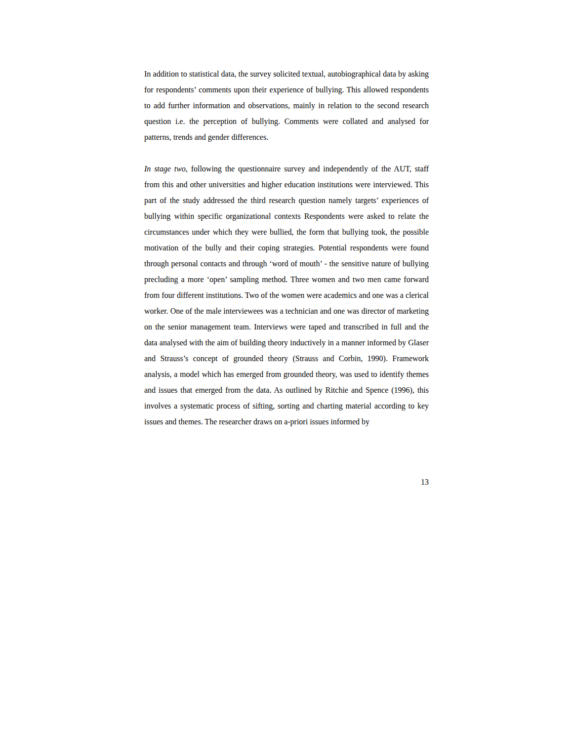In addition to statistical data, the survey solicited textual, autobiographical data by asking for respondents’ comments upon their experience of bullying. This allowed respondents to add further information and observations, mainly in relation to the second research question i.e. the perception of bullying. Comments were collated and analysed for patterns, trends and gender differences.
In stage two, following the questionnaire survey and independently of the AUT, staff from this and other universities and higher education institutions were interviewed. This part of the study addressed the third research question namely targets’ experiences of bullying within specific organizational contexts Respondents were asked to relate the circumstances under which they were bullied, the form that bullying took, the possible motivation of the bully and their coping strategies. Potential respondents were found through personal contacts and through ‘word of mouth’ - the sensitive nature of bullying precluding a more ‘open’ sampling method. Three women and two men came forward from four different institutions. Two of the women were academics and one was a clerical worker. One of the male interviewees was a technician and one was director of marketing on the senior management team. Interviews were taped and transcribed in full and the data analysed with the aim of building theory inductively in a manner informed by Glaser and Strauss’s concept of grounded theory (Strauss and Corbin, 1990). Framework analysis, a model which has emerged from grounded theory, was used to identify themes and issues that emerged from the data. As outlined by Ritchie and Spence (1996), this involves a systematic process of sifting, sorting and charting material according to key issues and themes. The researcher draws on a-priori issues informed by
13